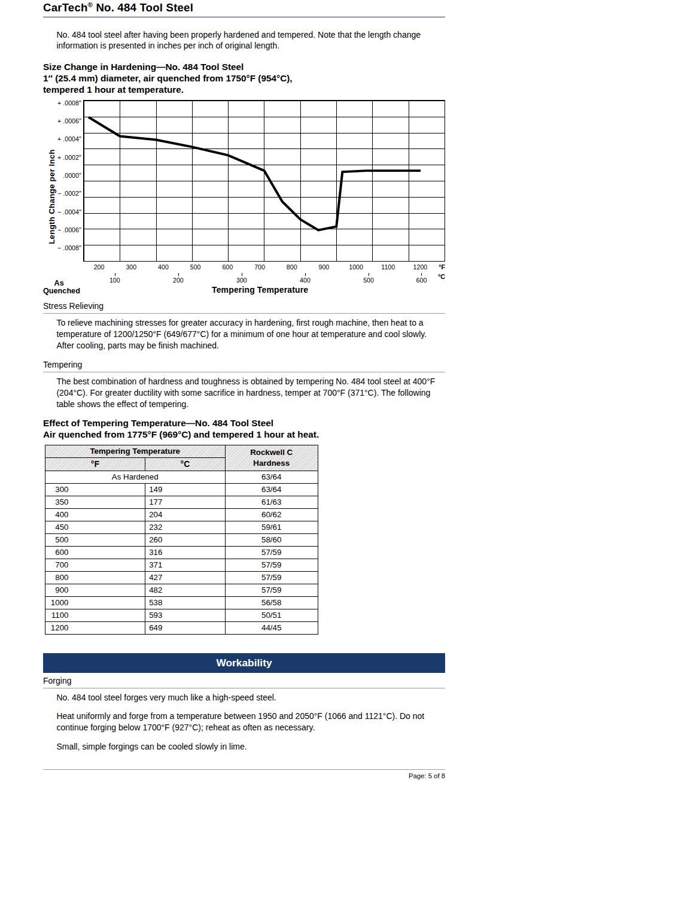CarTech® No. 484 Tool Steel
No. 484 tool steel after having been properly hardened and tempered. Note that the length change information is presented in inches per inch of original length.
Size Change in Hardening—No. 484 Tool Steel
1″ (25.4 mm) diameter, air quenched from 1750°F (954°C),
tempered 1 hour at temperature.
Length Change per Inch
+ .0008″ + .0006″ + .0004″ + .0002″ .0000″ − .0002″ − .0004″ − .0006″ − .0008″
200300400500600700800900100011001200°F
100 200 300 400 500 600
°C
As
Quenched
Tempering Temperature
Stress Relieving
To relieve machining stresses for greater accuracy in hardening, first rough machine, then heat to a temperature of 1200/1250°F (649/677°C) for a minimum of one hour at temperature and cool slowly. After cooling, parts may be finish machined.
Tempering
The best combination of hardness and toughness is obtained by tempering No. 484 tool steel at 400°F (204°C). For greater ductility with some sacrifice in hardness, temper at 700°F (371°C). The following table shows the effect of tempering.
Effect of Tempering Temperature—No. 484 Tool Steel
Air quenched from 1775°F (969°C) and tempered 1 hour at heat.
| Tempering Temperature | Rockwell C Hardness |
| --- | --- |
| °F | °C |
| As Hardened | 63/64 |
| 300 | 149 | 63/64 |
| 350 | 177 | 61/63 |
| 400 | 204 | 60/62 |
| 450 | 232 | 59/61 |
| 500 | 260 | 58/60 |
| 600 | 316 | 57/59 |
| 700 | 371 | 57/59 |
| 800 | 427 | 57/59 |
| 900 | 482 | 57/59 |
| 1000 | 538 | 56/58 |
| 1100 | 593 | 50/51 |
| 1200 | 649 | 44/45 |
Workability
Forging
No. 484 tool steel forges very much like a high-speed steel.
Heat uniformly and forge from a temperature between 1950 and 2050°F (1066 and 1121°C). Do not continue forging below 1700°F (927°C); reheat as often as necessary.
Small, simple forgings can be cooled slowly in lime.
Page: 5 of 8